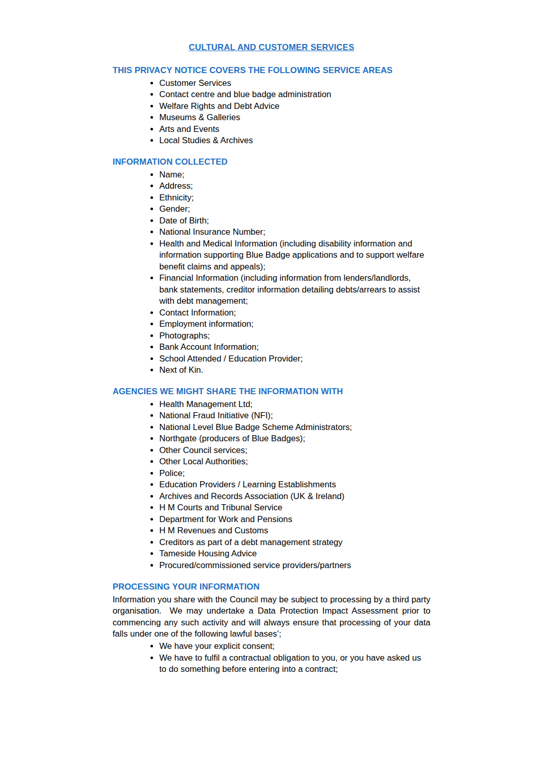CULTURAL AND CUSTOMER SERVICES
THIS PRIVACY NOTICE COVERS THE FOLLOWING SERVICE AREAS
Customer Services
Contact centre and blue badge administration
Welfare Rights and Debt Advice
Museums & Galleries
Arts and Events
Local Studies & Archives
INFORMATION COLLECTED
Name;
Address;
Ethnicity;
Gender;
Date of Birth;
National Insurance Number;
Health and Medical Information (including disability information and information supporting Blue Badge applications and to support welfare benefit claims and appeals);
Financial Information (including information from lenders/landlords, bank statements, creditor information detailing debts/arrears to assist with debt management;
Contact Information;
Employment information;
Photographs;
Bank Account Information;
School Attended / Education Provider;
Next of Kin.
AGENCIES WE MIGHT SHARE THE INFORMATION WITH
Health Management Ltd;
National Fraud Initiative (NFI);
National Level Blue Badge Scheme Administrators;
Northgate (producers of Blue Badges);
Other Council services;
Other Local Authorities;
Police;
Education Providers / Learning Establishments
Archives and Records Association (UK & Ireland)
H M Courts and Tribunal Service
Department for Work and Pensions
H M Revenues and Customs
Creditors as part of a debt management strategy
Tameside Housing Advice
Procured/commissioned service providers/partners
PROCESSING YOUR INFORMATION
Information you share with the Council may be subject to processing by a third party organisation. We may undertake a Data Protection Impact Assessment prior to commencing any such activity and will always ensure that processing of your data falls under one of the following lawful bases’;
We have your explicit consent;
We have to fulfil a contractual obligation to you, or you have asked us to do something before entering into a contract;